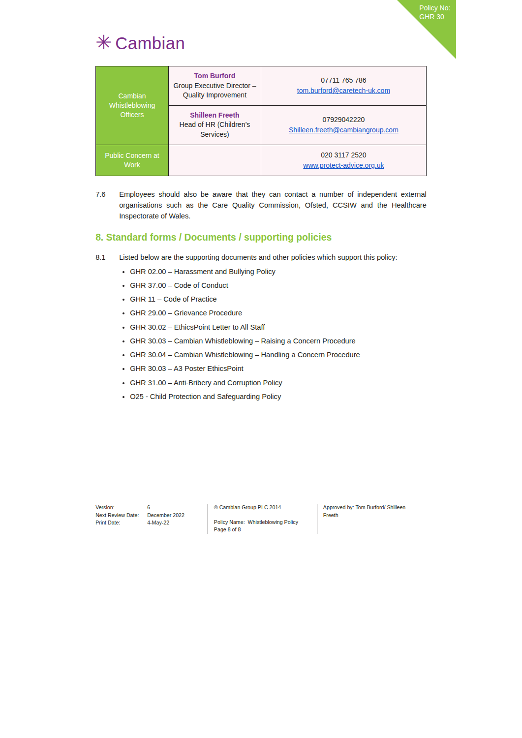Policy No:
GHR 30
✳ Cambian
| Cambian Whistleblowing Officers | Tom Burford Group Executive Director – Quality Improvement | 07711 765 786 tom.burford@caretech-uk.com |
| Shilleen Freeth Head of HR (Children’s Services) | 07929042220 Shilleen.freeth@cambiangroup.com |
| Public Concern at Work | | 020 3117 2520 www.protect-advice.org.uk |
7.6
Employees should also be aware that they can contact a number of independent external organisations such as the Care Quality Commission, Ofsted, CCSIW and the Healthcare Inspectorate of Wales.
8. Standard forms / Documents / supporting policies
8.1
Listed below are the supporting documents and other policies which support this policy:
GHR 02.00 – Harassment and Bullying Policy
GHR 37.00 – Code of Conduct
GHR 11 – Code of Practice
GHR 29.00 – Grievance Procedure
GHR 30.02 – EthicsPoint Letter to All Staff
GHR 30.03 – Cambian Whistleblowing – Raising a Concern Procedure
GHR 30.04 – Cambian Whistleblowing – Handling a Concern Procedure
GHR 30.03 – A3 Poster EthicsPoint
GHR 31.00 – Anti-Bribery and Corruption Policy
O25 - Child Protection and Safeguarding Policy
Version:
6
Next Review Date:
December 2022
Print Date:
4-May-22
® Cambian Group PLC 2014
Policy Name: Whistleblowing Policy
Page 8 of 8
Approved by: Tom Burford/ Shilleen Freeth